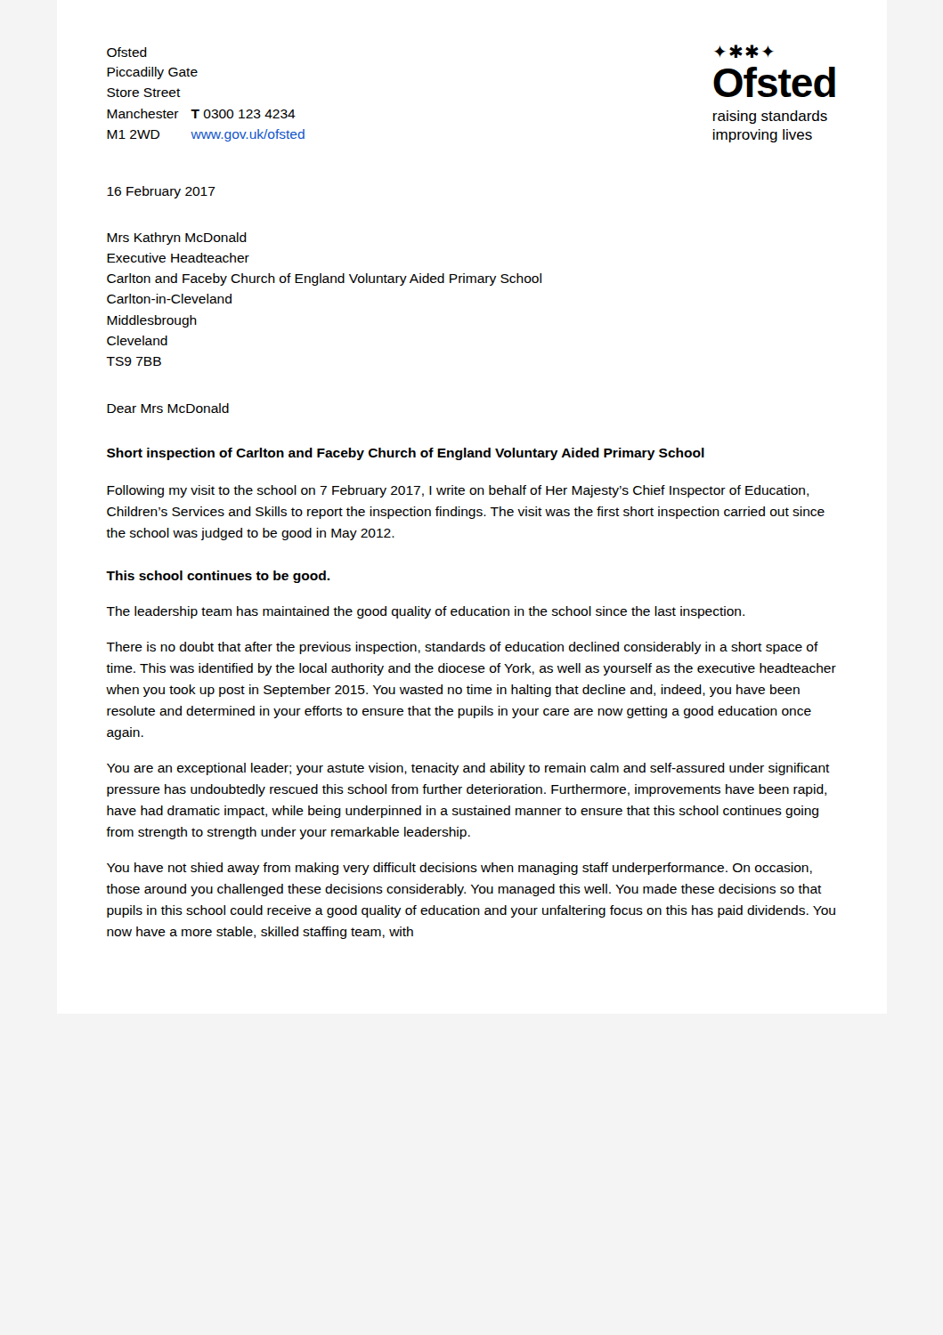Ofsted
Piccadilly Gate
Store Street
| Manchester | T 0300 123 4234 |
| M1 2WD | www.gov.uk/ofsted |
✦✱✱✦
Ofsted
raising standards
improving lives
16 February 2017
Mrs Kathryn McDonald
Executive Headteacher
Carlton and Faceby Church of England Voluntary Aided Primary School
Carlton-in-Cleveland
Middlesbrough
Cleveland
TS9 7BB
Dear Mrs McDonald
Short inspection of Carlton and Faceby Church of England Voluntary Aided Primary School
Following my visit to the school on 7 February 2017, I write on behalf of Her Majesty’s Chief Inspector of Education, Children’s Services and Skills to report the inspection findings. The visit was the first short inspection carried out since the school was judged to be good in May 2012.
This school continues to be good.
The leadership team has maintained the good quality of education in the school since the last inspection.
There is no doubt that after the previous inspection, standards of education declined considerably in a short space of time. This was identified by the local authority and the diocese of York, as well as yourself as the executive headteacher when you took up post in September 2015. You wasted no time in halting that decline and, indeed, you have been resolute and determined in your efforts to ensure that the pupils in your care are now getting a good education once again.
You are an exceptional leader; your astute vision, tenacity and ability to remain calm and self-assured under significant pressure has undoubtedly rescued this school from further deterioration. Furthermore, improvements have been rapid, have had dramatic impact, while being underpinned in a sustained manner to ensure that this school continues going from strength to strength under your remarkable leadership.
You have not shied away from making very difficult decisions when managing staff underperformance. On occasion, those around you challenged these decisions considerably. You managed this well. You made these decisions so that pupils in this school could receive a good quality of education and your unfaltering focus on this has paid dividends. You now have a more stable, skilled staffing team, with